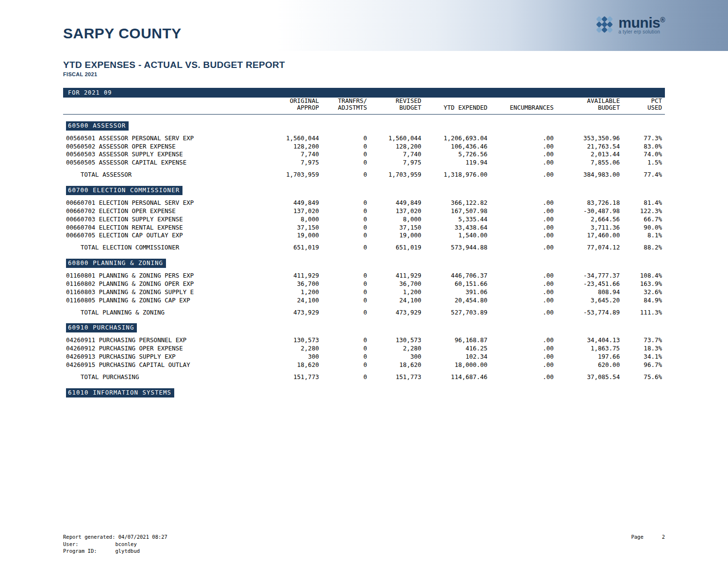SARPY COUNTY
munis®
a tyler erp solution
YTD EXPENSES - ACTUAL VS. BUDGET REPORT
FISCAL 2021
FOR 2021 09
| | ORIGINAL APPROP | TRANFRS/ ADJSTMTS | REVISED BUDGET | YTD EXPENDED | ENCUMBRANCES | AVAILABLE BUDGET | PCT USED |
| --- | --- | --- | --- | --- | --- | --- | --- |
| 60500 ASSESSOR | |
| 00560501 ASSESSOR PERSONAL SERV EXP | 1,560,044 | 0 | 1,560,044 | 1,206,693.04 | .00 | 353,350.96 | 77.3% |
| 00560502 ASSESSOR OPER EXPENSE | 128,200 | 0 | 128,200 | 106,436.46 | .00 | 21,763.54 | 83.0% |
| 00560503 ASSESSOR SUPPLY EXPENSE | 7,740 | 0 | 7,740 | 5,726.56 | .00 | 2,013.44 | 74.0% |
| 00560505 ASSESSOR CAPITAL EXPENSE | 7,975 | 0 | 7,975 | 119.94 | .00 | 7,855.06 | 1.5% |
| TOTAL ASSESSOR | 1,703,959 | 0 | 1,703,959 | 1,318,976.00 | .00 | 384,983.00 | 77.4% |
| 60700 ELECTION COMMISSIONER | |
| 00660701 ELECTION PERSONAL SERV EXP | 449,849 | 0 | 449,849 | 366,122.82 | .00 | 83,726.18 | 81.4% |
| 00660702 ELECTION OPER EXPENSE | 137,020 | 0 | 137,020 | 167,507.98 | .00 | -30,487.98 | 122.3% |
| 00660703 ELECTION SUPPLY EXPENSE | 8,000 | 0 | 8,000 | 5,335.44 | .00 | 2,664.56 | 66.7% |
| 00660704 ELECTION RENTAL EXPENSE | 37,150 | 0 | 37,150 | 33,438.64 | .00 | 3,711.36 | 90.0% |
| 00660705 ELECTION CAP OUTLAY EXP | 19,000 | 0 | 19,000 | 1,540.00 | .00 | 17,460.00 | 8.1% |
| TOTAL ELECTION COMMISSIONER | 651,019 | 0 | 651,019 | 573,944.88 | .00 | 77,074.12 | 88.2% |
| 60800 PLANNING & ZONING | |
| 01160801 PLANNING & ZONING PERS EXP | 411,929 | 0 | 411,929 | 446,706.37 | .00 | -34,777.37 | 108.4% |
| 01160802 PLANNING & ZONING OPER EXP | 36,700 | 0 | 36,700 | 60,151.66 | .00 | -23,451.66 | 163.9% |
| 01160803 PLANNING & ZONING SUPPLY E | 1,200 | 0 | 1,200 | 391.06 | .00 | 808.94 | 32.6% |
| 01160805 PLANNING & ZONING CAP EXP | 24,100 | 0 | 24,100 | 20,454.80 | .00 | 3,645.20 | 84.9% |
| TOTAL PLANNING & ZONING | 473,929 | 0 | 473,929 | 527,703.89 | .00 | -53,774.89 | 111.3% |
| 60910 PURCHASING | |
| 04260911 PURCHASING PERSONNEL EXP | 130,573 | 0 | 130,573 | 96,168.87 | .00 | 34,404.13 | 73.7% |
| 04260912 PURCHASING OPER EXPENSE | 2,280 | 0 | 2,280 | 416.25 | .00 | 1,863.75 | 18.3% |
| 04260913 PURCHASING SUPPLY EXP | 300 | 0 | 300 | 102.34 | .00 | 197.66 | 34.1% |
| 04260915 PURCHASING CAPITAL OUTLAY | 18,620 | 0 | 18,620 | 18,000.00 | .00 | 620.00 | 96.7% |
| TOTAL PURCHASING | 151,773 | 0 | 151,773 | 114,687.46 | .00 | 37,085.54 | 75.6% |
| 61010 INFORMATION SYSTEMS | |
Report generated: 04/07/2021 08:27 User: bconley Program ID: glytdbud
Page 2